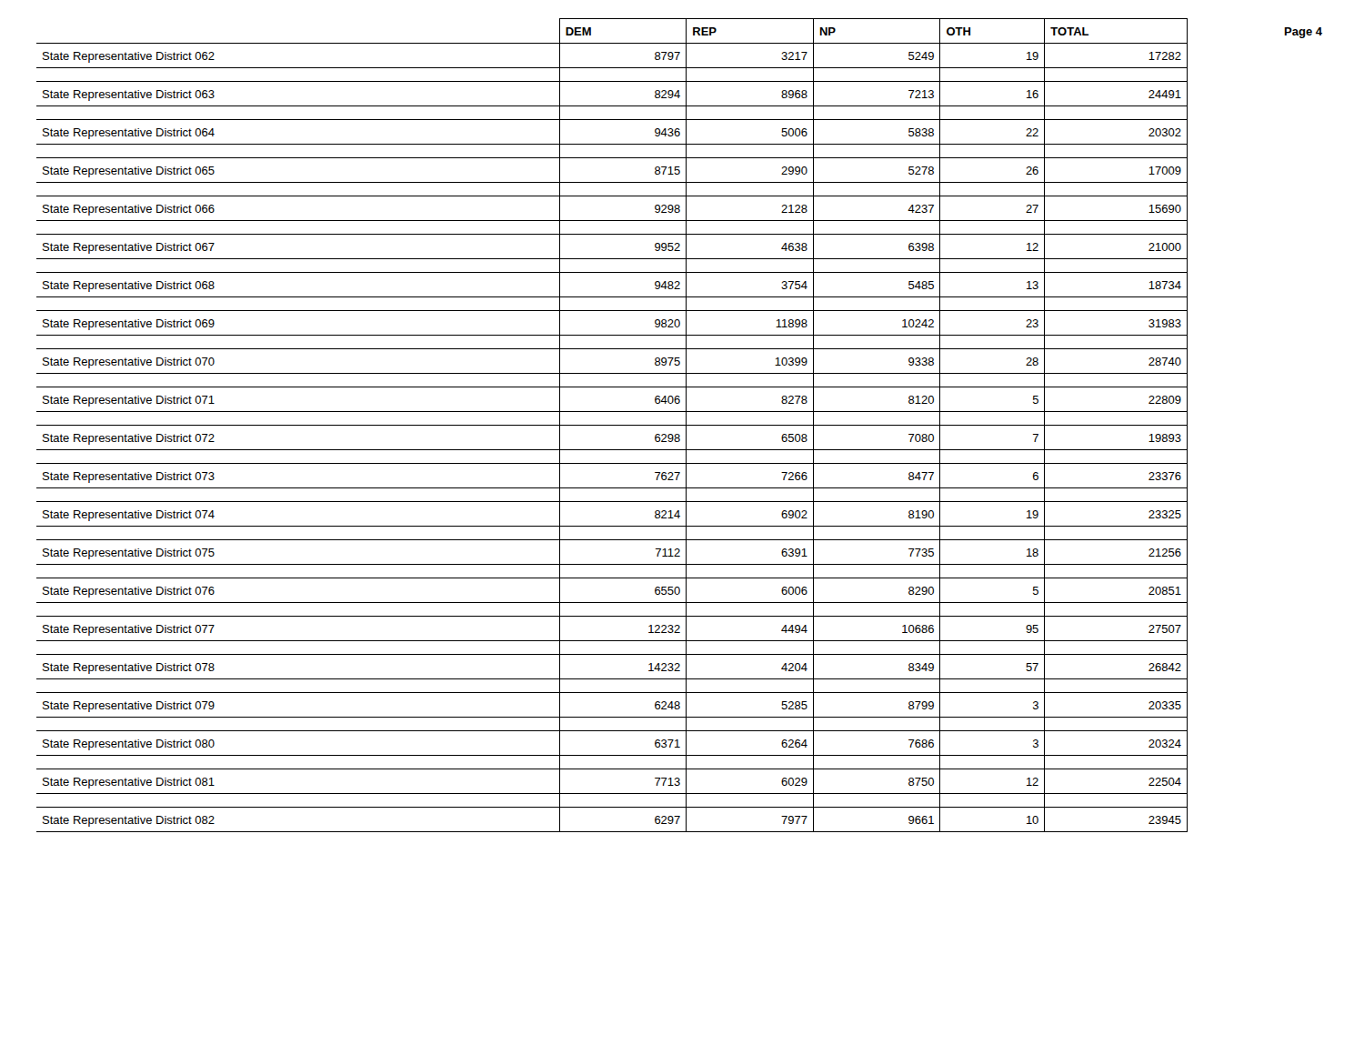| | DEM | REP | NP | OTH | TOTAL | Page 4 |
| --- | --- | --- | --- | --- | --- | --- |
| State Representative District 062 | 8797 | 3217 | 5249 | 19 | 17282 | |
| State Representative District 063 | 8294 | 8968 | 7213 | 16 | 24491 | |
| State Representative District 064 | 9436 | 5006 | 5838 | 22 | 20302 | |
| State Representative District 065 | 8715 | 2990 | 5278 | 26 | 17009 | |
| State Representative District 066 | 9298 | 2128 | 4237 | 27 | 15690 | |
| State Representative District 067 | 9952 | 4638 | 6398 | 12 | 21000 | |
| State Representative District 068 | 9482 | 3754 | 5485 | 13 | 18734 | |
| State Representative District 069 | 9820 | 11898 | 10242 | 23 | 31983 | |
| State Representative District 070 | 8975 | 10399 | 9338 | 28 | 28740 | |
| State Representative District 071 | 6406 | 8278 | 8120 | 5 | 22809 | |
| State Representative District 072 | 6298 | 6508 | 7080 | 7 | 19893 | |
| State Representative District 073 | 7627 | 7266 | 8477 | 6 | 23376 | |
| State Representative District 074 | 8214 | 6902 | 8190 | 19 | 23325 | |
| State Representative District 075 | 7112 | 6391 | 7735 | 18 | 21256 | |
| State Representative District 076 | 6550 | 6006 | 8290 | 5 | 20851 | |
| State Representative District 077 | 12232 | 4494 | 10686 | 95 | 27507 | |
| State Representative District 078 | 14232 | 4204 | 8349 | 57 | 26842 | |
| State Representative District 079 | 6248 | 5285 | 8799 | 3 | 20335 | |
| State Representative District 080 | 6371 | 6264 | 7686 | 3 | 20324 | |
| State Representative District 081 | 7713 | 6029 | 8750 | 12 | 22504 | |
| State Representative District 082 | 6297 | 7977 | 9661 | 10 | 23945 | |